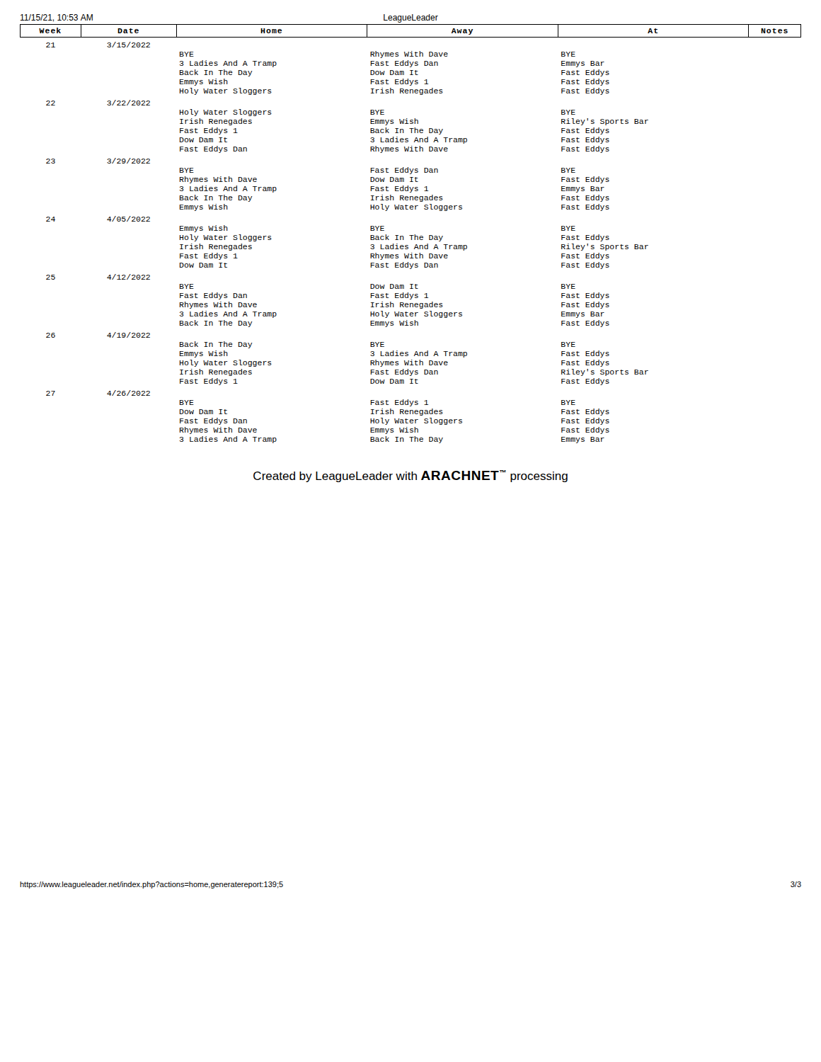11/15/21, 10:53 AM LeagueLeader
| Week | Date | Home | Away | At | Notes |
| --- | --- | --- | --- | --- | --- |
| 21 | 3/15/2022 | | | | |
| | | BYE | Rhymes With Dave | BYE | |
| | | 3 Ladies And A Tramp | Fast Eddys Dan | Emmys Bar | |
| | | Back In The Day | Dow Dam It | Fast Eddys | |
| | | Emmys Wish | Fast Eddys 1 | Fast Eddys | |
| | | Holy Water Sloggers | Irish Renegades | Fast Eddys | |
| 22 | 3/22/2022 | | | | |
| | | Holy Water Sloggers | BYE | BYE | |
| | | Irish Renegades | Emmys Wish | Riley's Sports Bar | |
| | | Fast Eddys 1 | Back In The Day | Fast Eddys | |
| | | Dow Dam It | 3 Ladies And A Tramp | Fast Eddys | |
| | | Fast Eddys Dan | Rhymes With Dave | Fast Eddys | |
| 23 | 3/29/2022 | | | | |
| | | BYE | Fast Eddys Dan | BYE | |
| | | Rhymes With Dave | Dow Dam It | Fast Eddys | |
| | | 3 Ladies And A Tramp | Fast Eddys 1 | Emmys Bar | |
| | | Back In The Day | Irish Renegades | Fast Eddys | |
| | | Emmys Wish | Holy Water Sloggers | Fast Eddys | |
| 24 | 4/05/2022 | | | | |
| | | Emmys Wish | BYE | BYE | |
| | | Holy Water Sloggers | Back In The Day | Fast Eddys | |
| | | Irish Renegades | 3 Ladies And A Tramp | Riley's Sports Bar | |
| | | Fast Eddys 1 | Rhymes With Dave | Fast Eddys | |
| | | Dow Dam It | Fast Eddys Dan | Fast Eddys | |
| 25 | 4/12/2022 | | | | |
| | | BYE | Dow Dam It | BYE | |
| | | Fast Eddys Dan | Fast Eddys 1 | Fast Eddys | |
| | | Rhymes With Dave | Irish Renegades | Fast Eddys | |
| | | 3 Ladies And A Tramp | Holy Water Sloggers | Emmys Bar | |
| | | Back In The Day | Emmys Wish | Fast Eddys | |
| 26 | 4/19/2022 | | | | |
| | | Back In The Day | BYE | BYE | |
| | | Emmys Wish | 3 Ladies And A Tramp | Fast Eddys | |
| | | Holy Water Sloggers | Rhymes With Dave | Fast Eddys | |
| | | Irish Renegades | Fast Eddys Dan | Riley's Sports Bar | |
| | | Fast Eddys 1 | Dow Dam It | Fast Eddys | |
| 27 | 4/26/2022 | | | | |
| | | BYE | Fast Eddys 1 | BYE | |
| | | Dow Dam It | Irish Renegades | Fast Eddys | |
| | | Fast Eddys Dan | Holy Water Sloggers | Fast Eddys | |
| | | Rhymes With Dave | Emmys Wish | Fast Eddys | |
| | | 3 Ladies And A Tramp | Back In The Day | Emmys Bar | |
Created by LeagueLeader with ARACHNET™ processing
https://www.leagueleader.net/index.php?actions=home,generatereport:139;5 3/3